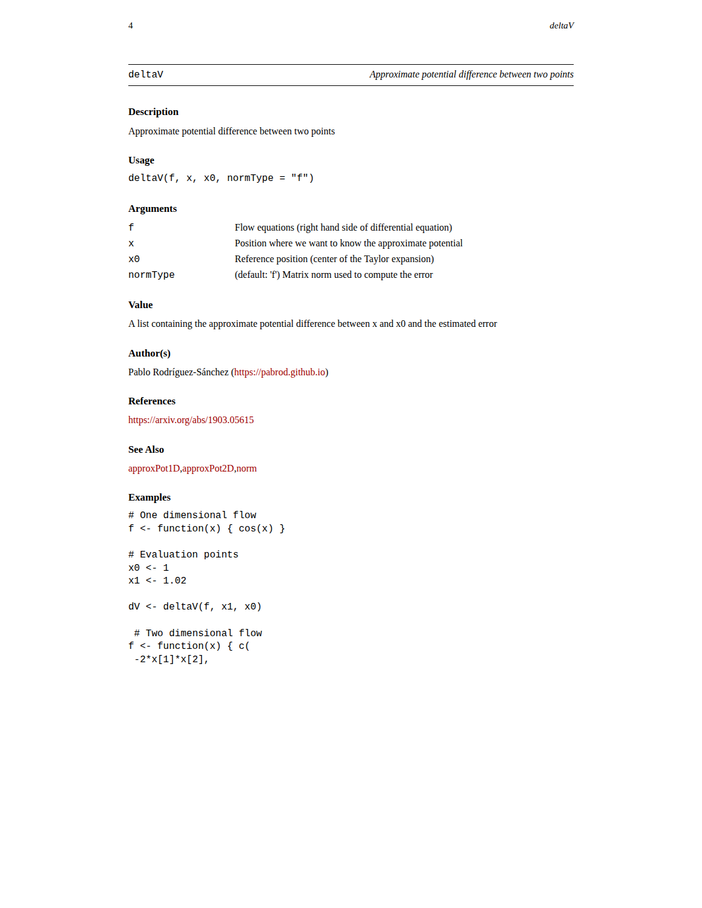4 deltaV
deltaV Approximate potential difference between two points
Description
Approximate potential difference between two points
Usage
deltaV(f, x, x0, normType = "f")
Arguments
f
Flow equations (right hand side of differential equation)
x
Position where we want to know the approximate potential
x0
Reference position (center of the Taylor expansion)
normType
(default: 'f') Matrix norm used to compute the error
Value
A list containing the approximate potential difference between x and x0 and the estimated error
Author(s)
Pablo Rodríguez-Sánchez (https://pabrod.github.io)
References
https://arxiv.org/abs/1903.05615
See Also
approxPot1D,approxPot2D,norm
Examples
# One dimensional flow
f <- function(x) { cos(x) }

# Evaluation points
x0 <- 1
x1 <- 1.02

dV <- deltaV(f, x1, x0)

 # Two dimensional flow
f <- function(x) { c(
 -2*x[1]*x[2],